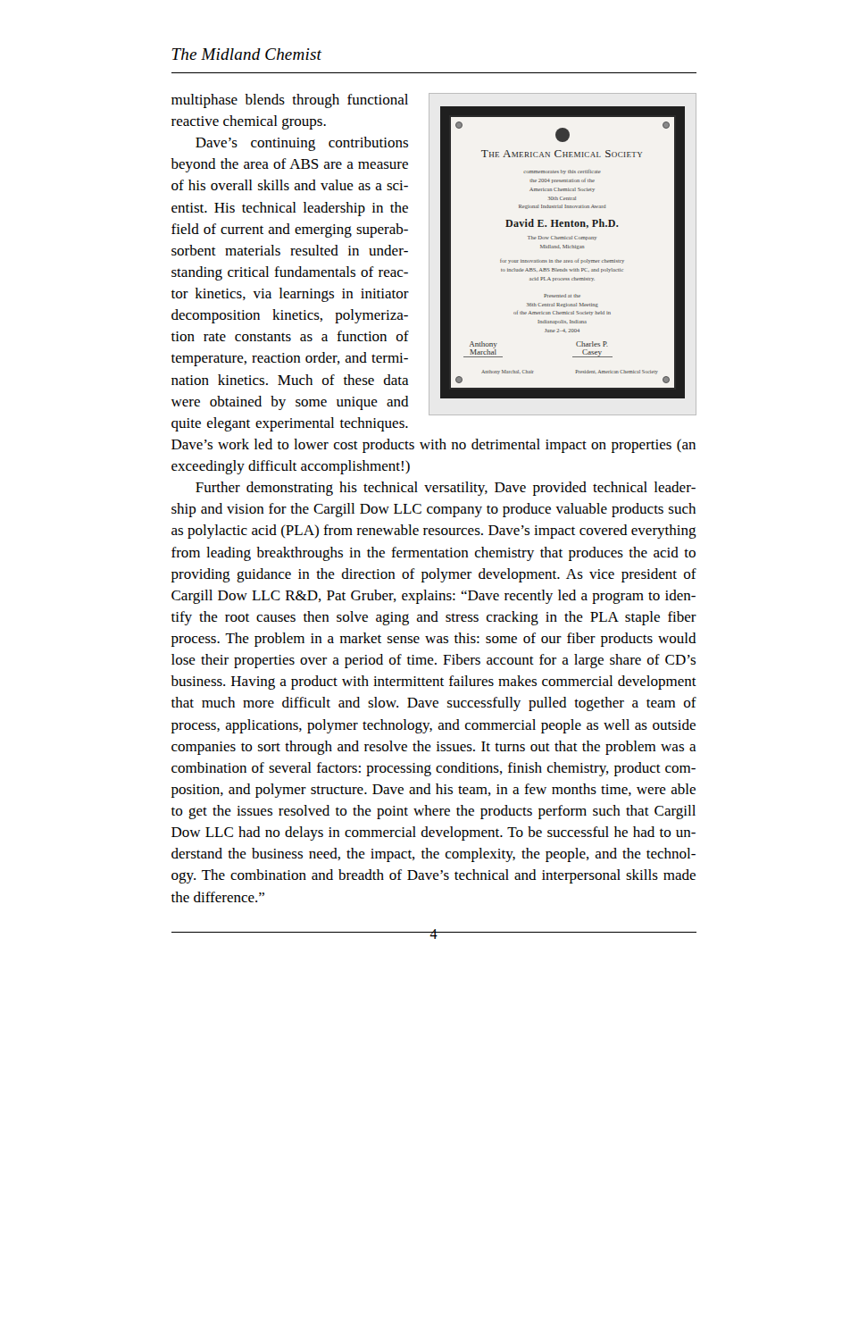The Midland Chemist
The American Chemical Society
commemorates by this certificate
the 2004 presentation of the
American Chemical Society
30th Central
Regional Industrial Innovation Award
David E. Henton, Ph.D.
The Dow Chemical Company
Midland, Michigan
for your innovations in the area of polymer chemistry
to include ABS, ABS Blends with PC, and polylactic
acid PLA process chemistry.
Presented at the
36th Central Regional Meeting
of the American Chemical Society held in
Indianapolis, Indiana
June 2–4, 2004
Anthony Marchal
Anthony Marchal, Chair
Charles P. Casey
President, American Chemical Society
multiphase blends through functional reactive chemical groups.
Dave’s continuing contributions beyond the area of ABS are a measure of his overall skills and value as a scientist. His technical leadership in the field of current and emerging superabsorbent materials resulted in understanding critical fundamentals of reactor kinetics, via learnings in initiator decomposition kinetics, polymerization rate constants as a function of temperature, reaction order, and termination kinetics. Much of these data were obtained by some unique and quite elegant experimental techniques. Dave’s work led to lower cost products with no detrimental impact on properties (an exceedingly difficult accomplishment!)
Further demonstrating his technical versatility, Dave provided technical leadership and vision for the Cargill Dow LLC company to produce valuable products such as polylactic acid (PLA) from renewable resources. Dave’s impact covered everything from leading breakthroughs in the fermentation chemistry that produces the acid to providing guidance in the direction of polymer development. As vice president of Cargill Dow LLC R&D, Pat Gruber, explains: “Dave recently led a program to identify the root causes then solve aging and stress cracking in the PLA staple fiber process. The problem in a market sense was this: some of our fiber products would lose their properties over a period of time. Fibers account for a large share of CD’s business. Having a product with intermittent failures makes commercial development that much more difficult and slow. Dave successfully pulled together a team of process, applications, polymer technology, and commercial people as well as outside companies to sort through and resolve the issues. It turns out that the problem was a combination of several factors: processing conditions, finish chemistry, product composition, and polymer structure. Dave and his team, in a few months time, were able to get the issues resolved to the point where the products perform such that Cargill Dow LLC had no delays in commercial development. To be successful he had to understand the business need, the impact, the complexity, the people, and the technology. The combination and breadth of Dave’s technical and interpersonal skills made the difference.”
4